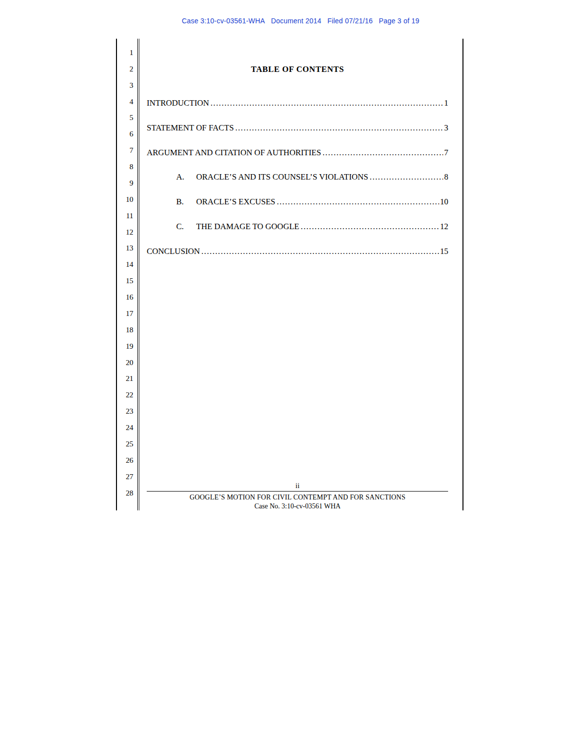Case 3:10-cv-03561-WHA Document 2014 Filed 07/21/16 Page 3 of 19
1
2
3
4
5
6
7
8
9
10
11
12
13
14
15
16
17
18
19
20
21
22
23
24
25
26
27
28
TABLE OF CONTENTS
INTRODUCTION .................................................................................................. 1
STATEMENT OF FACTS ......................................................................................... 3
ARGUMENT AND CITATION OF AUTHORITIES ..................................................... 7
A. ORACLE’S AND ITS COUNSEL’S VIOLATIONS .............................. 8
B. ORACLE’S EXCUSES ......................................................................... 10
C. THE DAMAGE TO GOOGLE ............................................................. 12
CONCLUSION ............................................................................................................. 15
ii
GOOGLE’S MOTION FOR CIVIL CONTEMPT AND FOR SANCTIONS
Case No. 3:10-cv-03561 WHA